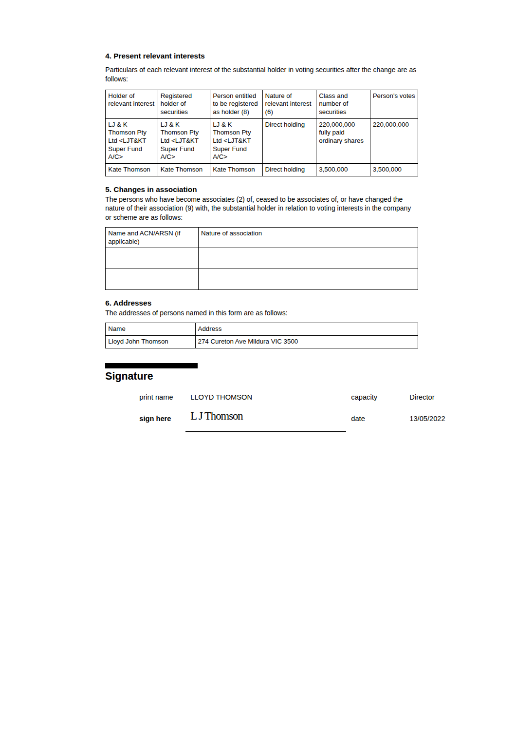4. Present relevant interests
Particulars of each relevant interest of the substantial holder in voting securities after the change are as follows:
| Holder of relevant interest | Registered holder of securities | Person entitled to be registered as holder (8) | Nature of relevant interest (6) | Class and number of securities | Person's votes |
| --- | --- | --- | --- | --- | --- |
| LJ & K Thomson Pty Ltd <LJT&KT Super Fund A/C> | LJ & K Thomson Pty Ltd <LJT&KT Super Fund A/C> | LJ & K Thomson Pty Ltd <LJT&KT Super Fund A/C> | Direct holding | 220,000,000 fully paid ordinary shares | 220,000,000 |
| Kate Thomson | Kate Thomson | Kate Thomson | Direct holding | 3,500,000 | 3,500,000 |
5. Changes in association
The persons who have become associates (2) of, ceased to be associates of, or have changed the nature of their association (9) with, the substantial holder in relation to voting interests in the company or scheme are as follows:
| Name and ACN/ARSN (if applicable) | Nature of association |
| --- | --- |
6. Addresses
The addresses of persons named in this form are as follows:
| Name | Address |
| --- | --- |
| Lloyd John Thomson | 274 Cureton Ave Mildura VIC 3500 |
Signature
print name
LLOYD THOMSON
capacity
Director
sign here
L J Thomson
date
13/05/2022